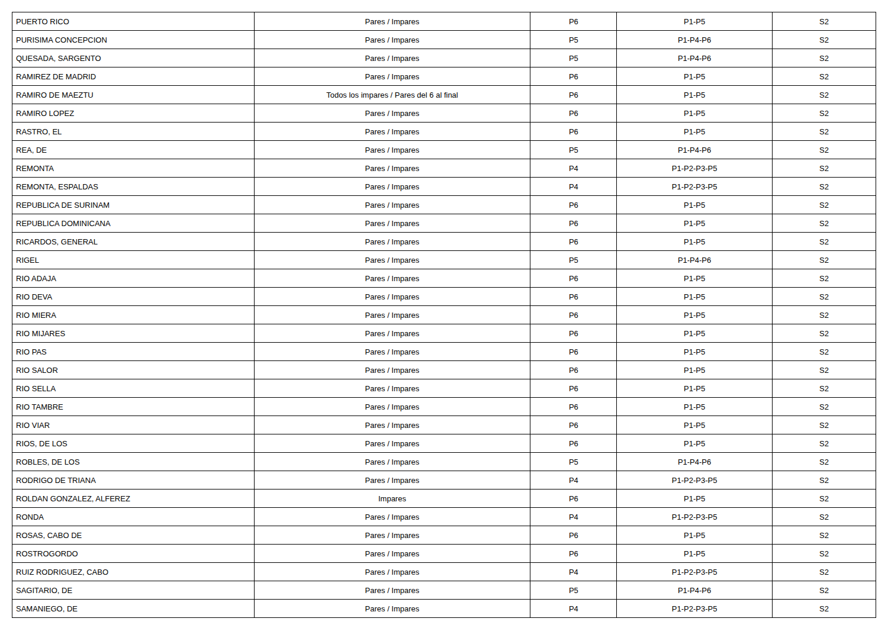| PUERTO RICO | Pares / Impares | P6 | P1-P5 | S2 |
| PURISIMA CONCEPCION | Pares / Impares | P5 | P1-P4-P6 | S2 |
| QUESADA, SARGENTO | Pares / Impares | P5 | P1-P4-P6 | S2 |
| RAMIREZ DE MADRID | Pares / Impares | P6 | P1-P5 | S2 |
| RAMIRO DE MAEZTU | Todos los impares / Pares del 6 al final | P6 | P1-P5 | S2 |
| RAMIRO LOPEZ | Pares / Impares | P6 | P1-P5 | S2 |
| RASTRO, EL | Pares / Impares | P6 | P1-P5 | S2 |
| REA, DE | Pares / Impares | P5 | P1-P4-P6 | S2 |
| REMONTA | Pares / Impares | P4 | P1-P2-P3-P5 | S2 |
| REMONTA, ESPALDAS | Pares / Impares | P4 | P1-P2-P3-P5 | S2 |
| REPUBLICA DE SURINAM | Pares / Impares | P6 | P1-P5 | S2 |
| REPUBLICA DOMINICANA | Pares / Impares | P6 | P1-P5 | S2 |
| RICARDOS, GENERAL | Pares / Impares | P6 | P1-P5 | S2 |
| RIGEL | Pares / Impares | P5 | P1-P4-P6 | S2 |
| RIO ADAJA | Pares / Impares | P6 | P1-P5 | S2 |
| RIO DEVA | Pares / Impares | P6 | P1-P5 | S2 |
| RIO MIERA | Pares / Impares | P6 | P1-P5 | S2 |
| RIO MIJARES | Pares / Impares | P6 | P1-P5 | S2 |
| RIO PAS | Pares / Impares | P6 | P1-P5 | S2 |
| RIO SALOR | Pares / Impares | P6 | P1-P5 | S2 |
| RIO SELLA | Pares / Impares | P6 | P1-P5 | S2 |
| RIO TAMBRE | Pares / Impares | P6 | P1-P5 | S2 |
| RIO VIAR | Pares / Impares | P6 | P1-P5 | S2 |
| RIOS, DE LOS | Pares / Impares | P6 | P1-P5 | S2 |
| ROBLES, DE LOS | Pares / Impares | P5 | P1-P4-P6 | S2 |
| RODRIGO DE TRIANA | Pares / Impares | P4 | P1-P2-P3-P5 | S2 |
| ROLDAN GONZALEZ, ALFEREZ | Impares | P6 | P1-P5 | S2 |
| RONDA | Pares / Impares | P4 | P1-P2-P3-P5 | S2 |
| ROSAS, CABO DE | Pares / Impares | P6 | P1-P5 | S2 |
| ROSTROGORDO | Pares / Impares | P6 | P1-P5 | S2 |
| RUIZ RODRIGUEZ, CABO | Pares / Impares | P4 | P1-P2-P3-P5 | S2 |
| SAGITARIO, DE | Pares / Impares | P5 | P1-P4-P6 | S2 |
| SAMANIEGO, DE | Pares / Impares | P4 | P1-P2-P3-P5 | S2 |